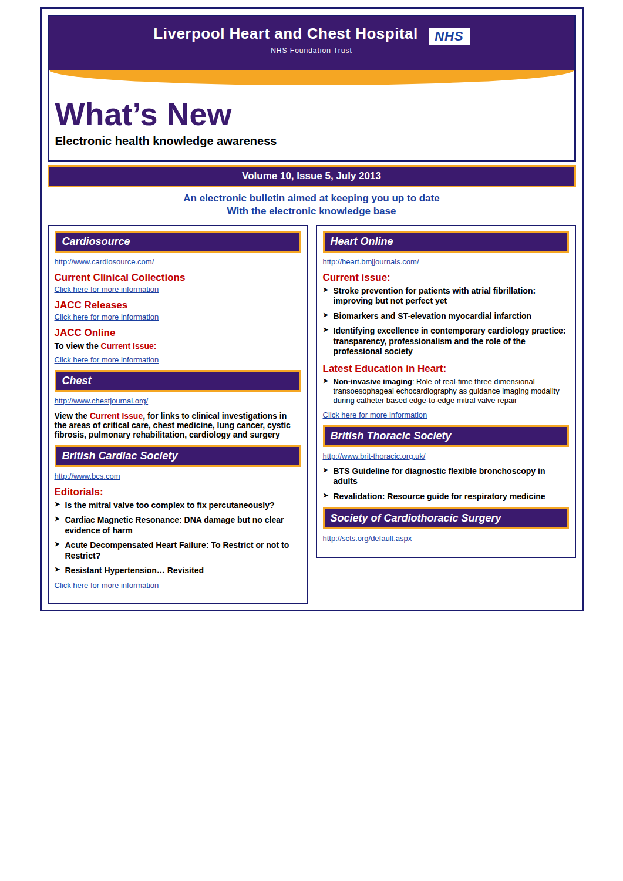Liverpool Heart and Chest Hospital NHS
NHS Foundation Trust
What’s New
Electronic health knowledge awareness
Volume 10, Issue 5, July 2013
An electronic bulletin aimed at keeping you up to date
With the electronic knowledge base
Cardiosource
http://www.cardiosource.com/
Current Clinical Collections
Click here for more information
JACC Releases
Click here for more information
JACC Online
To view the Current Issue:
Click here for more information
Chest
http://www.chestjournal.org/
View the Current Issue, for links to clinical investigations in the areas of critical care, chest medicine, lung cancer, cystic fibrosis, pulmonary rehabilitation, cardiology and surgery
British Cardiac Society
http://www.bcs.com
Editorials:
Is the mitral valve too complex to fix percutaneously?
Cardiac Magnetic Resonance: DNA damage but no clear evidence of harm
Acute Decompensated Heart Failure: To Restrict or not to Restrict?
Resistant Hypertension… Revisited
Click here for more information
Heart Online
http://heart.bmjjournals.com/
Current issue:
Stroke prevention for patients with atrial fibrillation: improving but not perfect yet
Biomarkers and ST-elevation myocardial infarction
Identifying excellence in contemporary cardiology practice: transparency, professionalism and the role of the professional society
Latest Education in Heart:
Non-invasive imaging: Role of real-time three dimensional transoesophageal echocardiography as guidance imaging modality during catheter based edge-to-edge mitral valve repair
Click here for more information
British Thoracic Society
http://www.brit-thoracic.org.uk/
BTS Guideline for diagnostic flexible bronchoscopy in adults
Revalidation: Resource guide for respiratory medicine
Society of Cardiothoracic Surgery
http://scts.org/default.aspx